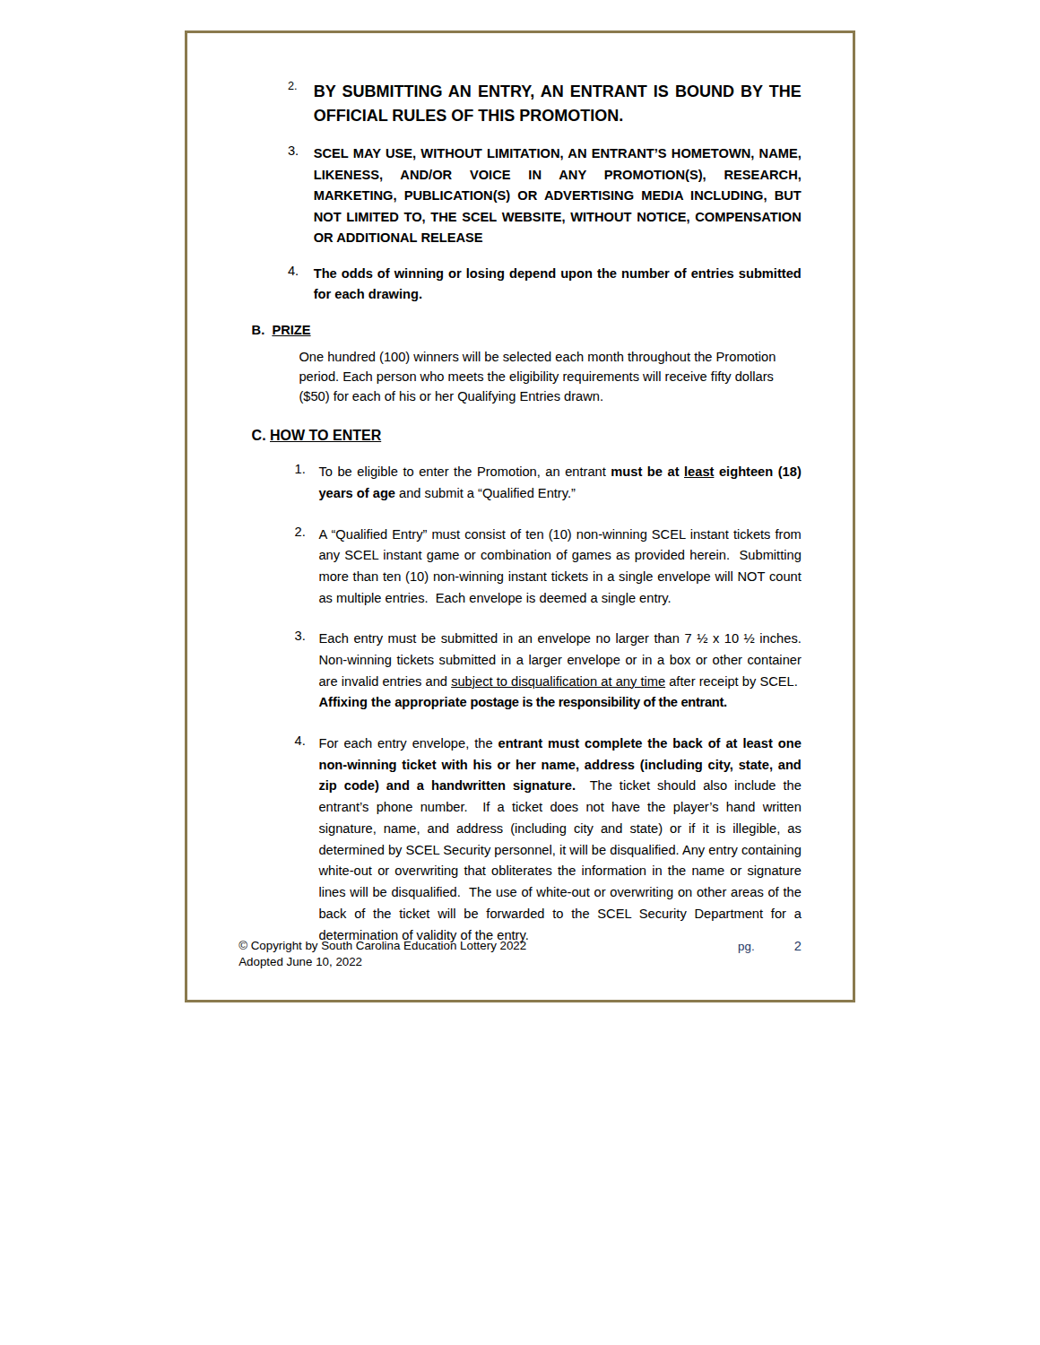2.
BY SUBMITTING AN ENTRY, AN ENTRANT IS BOUND BY THE OFFICIAL RULES OF THIS PROMOTION.
3.
SCEL MAY USE, WITHOUT LIMITATION, AN ENTRANT’S HOMETOWN, NAME, LIKENESS, AND/OR VOICE IN ANY PROMOTION(S), RESEARCH, MARKETING, PUBLICATION(S) OR ADVERTISING MEDIA INCLUDING, BUT NOT LIMITED TO, THE SCEL WEBSITE, WITHOUT NOTICE, COMPENSATION OR ADDITIONAL RELEASE
4.
The odds of winning or losing depend upon the number of entries submitted for each drawing.
B. PRIZE
One hundred (100) winners will be selected each month throughout the Promotion period. Each person who meets the eligibility requirements will receive fifty dollars ($50) for each of his or her Qualifying Entries drawn.
C. HOW TO ENTER
1.
To be eligible to enter the Promotion, an entrant must be at least eighteen (18) years of age and submit a “Qualified Entry.”
2.
A “Qualified Entry” must consist of ten (10) non-winning SCEL instant tickets from any SCEL instant game or combination of games as provided herein. Submitting more than ten (10) non-winning instant tickets in a single envelope will NOT count as multiple entries. Each envelope is deemed a single entry.
3.
Each entry must be submitted in an envelope no larger than 7 ½ x 10 ½ inches. Non-winning tickets submitted in a larger envelope or in a box or other container are invalid entries and subject to disqualification at any time after receipt by SCEL. Affixing the appropriate postage is the responsibility of the entrant.
4.
For each entry envelope, the entrant must complete the back of at least one non-winning ticket with his or her name, address (including city, state, and zip code) and a handwritten signature. The ticket should also include the entrant’s phone number. If a ticket does not have the player’s hand written signature, name, and address (including city and state) or if it is illegible, as determined by SCEL Security personnel, it will be disqualified. Any entry containing white-out or overwriting that obliterates the information in the name or signature lines will be disqualified. The use of white-out or overwriting on other areas of the back of the ticket will be forwarded to the SCEL Security Department for a determination of validity of the entry.
pg. 2 © Copyright by South Carolina Education Lottery 2022
Adopted June 10, 2022